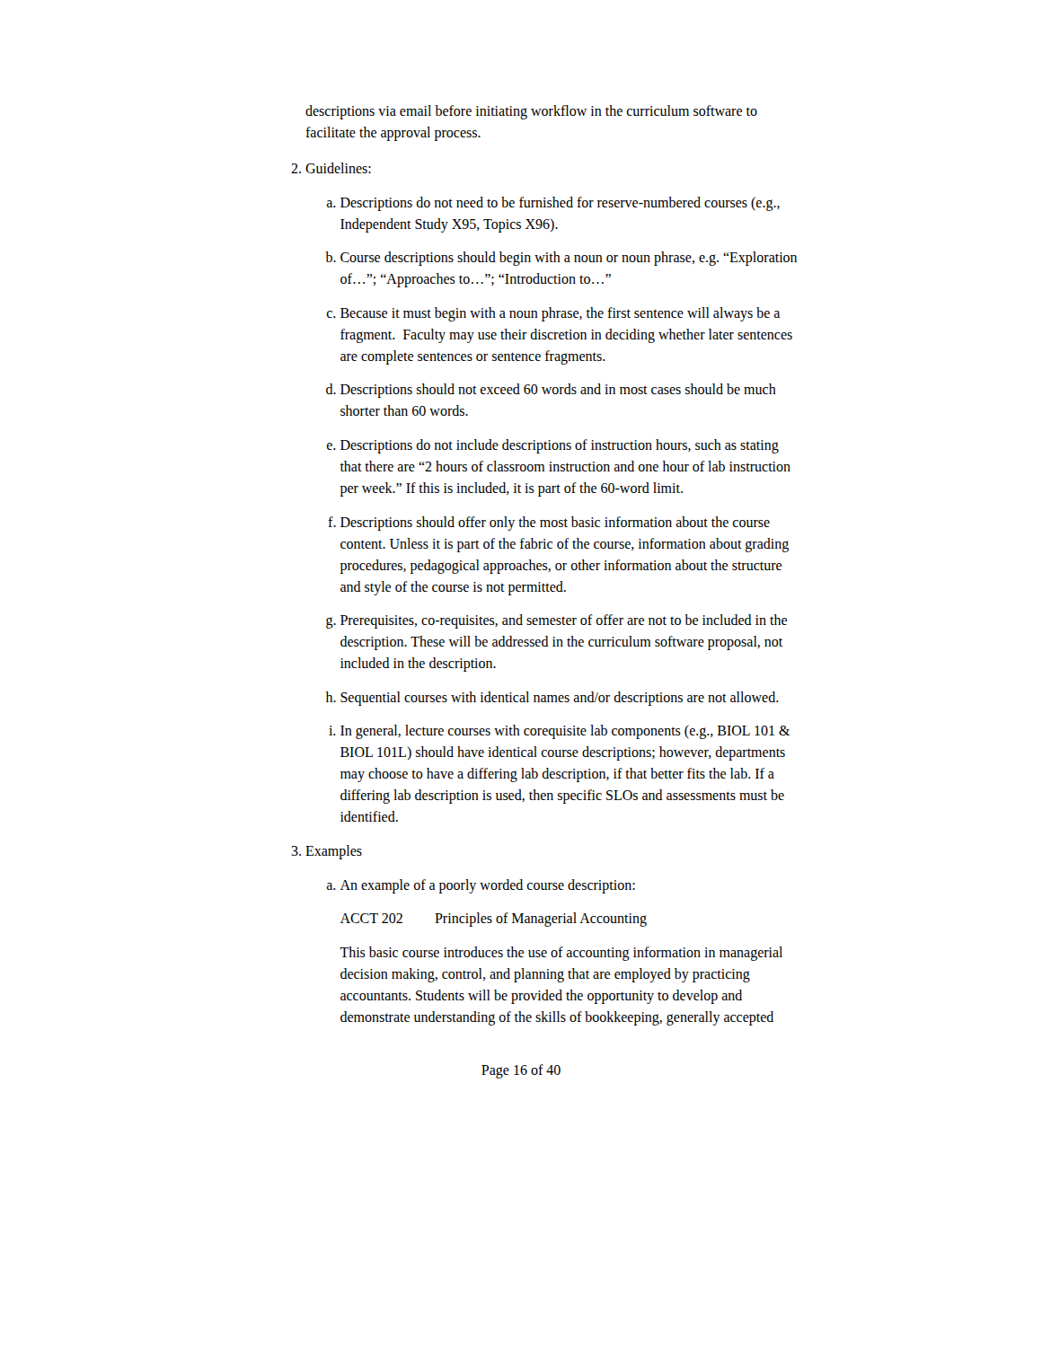descriptions via email before initiating workflow in the curriculum software to facilitate the approval process.
Guidelines:
Descriptions do not need to be furnished for reserve-numbered courses (e.g., Independent Study X95, Topics X96).
Course descriptions should begin with a noun or noun phrase, e.g. “Exploration of…”; “Approaches to…”; “Introduction to…”
Because it must begin with a noun phrase, the first sentence will always be a fragment. Faculty may use their discretion in deciding whether later sentences are complete sentences or sentence fragments.
Descriptions should not exceed 60 words and in most cases should be much shorter than 60 words.
Descriptions do not include descriptions of instruction hours, such as stating that there are “2 hours of classroom instruction and one hour of lab instruction per week.” If this is included, it is part of the 60-word limit.
Descriptions should offer only the most basic information about the course content. Unless it is part of the fabric of the course, information about grading procedures, pedagogical approaches, or other information about the structure and style of the course is not permitted.
Prerequisites, co-requisites, and semester of offer are not to be included in the description. These will be addressed in the curriculum software proposal, not included in the description.
Sequential courses with identical names and/or descriptions are not allowed.
In general, lecture courses with corequisite lab components (e.g., BIOL 101 & BIOL 101L) should have identical course descriptions; however, departments may choose to have a differing lab description, if that better fits the lab. If a differing lab description is used, then specific SLOs and assessments must be identified.
Examples
An example of a poorly worded course description:
ACCT 202 Principles of Managerial Accounting
This basic course introduces the use of accounting information in managerial decision making, control, and planning that are employed by practicing accountants. Students will be provided the opportunity to develop and demonstrate understanding of the skills of bookkeeping, generally accepted
Page 16 of 40